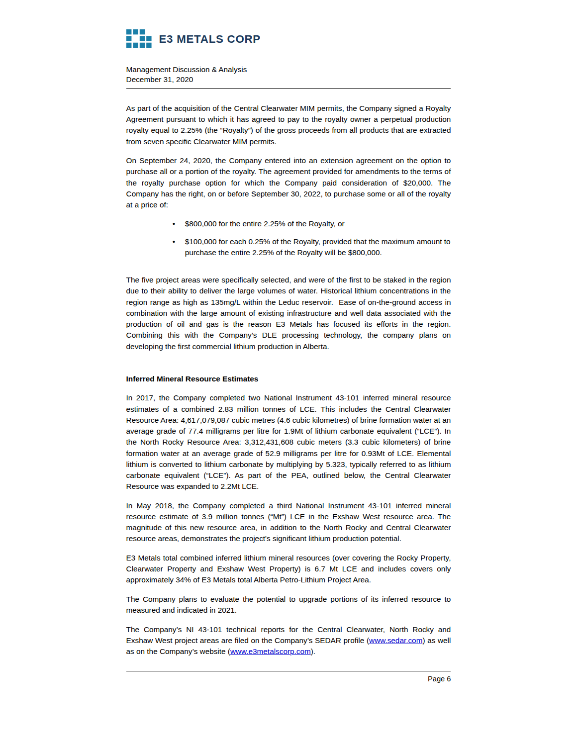E3 METALS CORP
Management Discussion & Analysis
December 31, 2020
As part of the acquisition of the Central Clearwater MIM permits, the Company signed a Royalty Agreement pursuant to which it has agreed to pay to the royalty owner a perpetual production royalty equal to 2.25% (the “Royalty”) of the gross proceeds from all products that are extracted from seven specific Clearwater MIM permits.
On September 24, 2020, the Company entered into an extension agreement on the option to purchase all or a portion of the royalty. The agreement provided for amendments to the terms of the royalty purchase option for which the Company paid consideration of $20,000. The Company has the right, on or before September 30, 2022, to purchase some or all of the royalty at a price of:
$800,000 for the entire 2.25% of the Royalty, or
$100,000 for each 0.25% of the Royalty, provided that the maximum amount to purchase the entire 2.25% of the Royalty will be $800,000.
The five project areas were specifically selected, and were of the first to be staked in the region due to their ability to deliver the large volumes of water. Historical lithium concentrations in the region range as high as 135mg/L within the Leduc reservoir. Ease of on-the-ground access in combination with the large amount of existing infrastructure and well data associated with the production of oil and gas is the reason E3 Metals has focused its efforts in the region. Combining this with the Company’s DLE processing technology, the company plans on developing the first commercial lithium production in Alberta.
Inferred Mineral Resource Estimates
In 2017, the Company completed two National Instrument 43-101 inferred mineral resource estimates of a combined 2.83 million tonnes of LCE. This includes the Central Clearwater Resource Area: 4,617,079,087 cubic metres (4.6 cubic kilometres) of brine formation water at an average grade of 77.4 milligrams per litre for 1.9Mt of lithium carbonate equivalent (“LCE”). In the North Rocky Resource Area: 3,312,431,608 cubic meters (3.3 cubic kilometers) of brine formation water at an average grade of 52.9 milligrams per litre for 0.93Mt of LCE. Elemental lithium is converted to lithium carbonate by multiplying by 5.323, typically referred to as lithium carbonate equivalent (“LCE”). As part of the PEA, outlined below, the Central Clearwater Resource was expanded to 2.2Mt LCE.
In May 2018, the Company completed a third National Instrument 43-101 inferred mineral resource estimate of 3.9 million tonnes (“Mt”) LCE in the Exshaw West resource area. The magnitude of this new resource area, in addition to the North Rocky and Central Clearwater resource areas, demonstrates the project's significant lithium production potential.
E3 Metals total combined inferred lithium mineral resources (over covering the Rocky Property, Clearwater Property and Exshaw West Property) is 6.7 Mt LCE and includes covers only approximately 34% of E3 Metals total Alberta Petro-Lithium Project Area.
The Company plans to evaluate the potential to upgrade portions of its inferred resource to measured and indicated in 2021.
The Company’s NI 43-101 technical reports for the Central Clearwater, North Rocky and Exshaw West project areas are filed on the Company’s SEDAR profile (www.sedar.com) as well as on the Company’s website (www.e3metalscorp.com).
Page 6